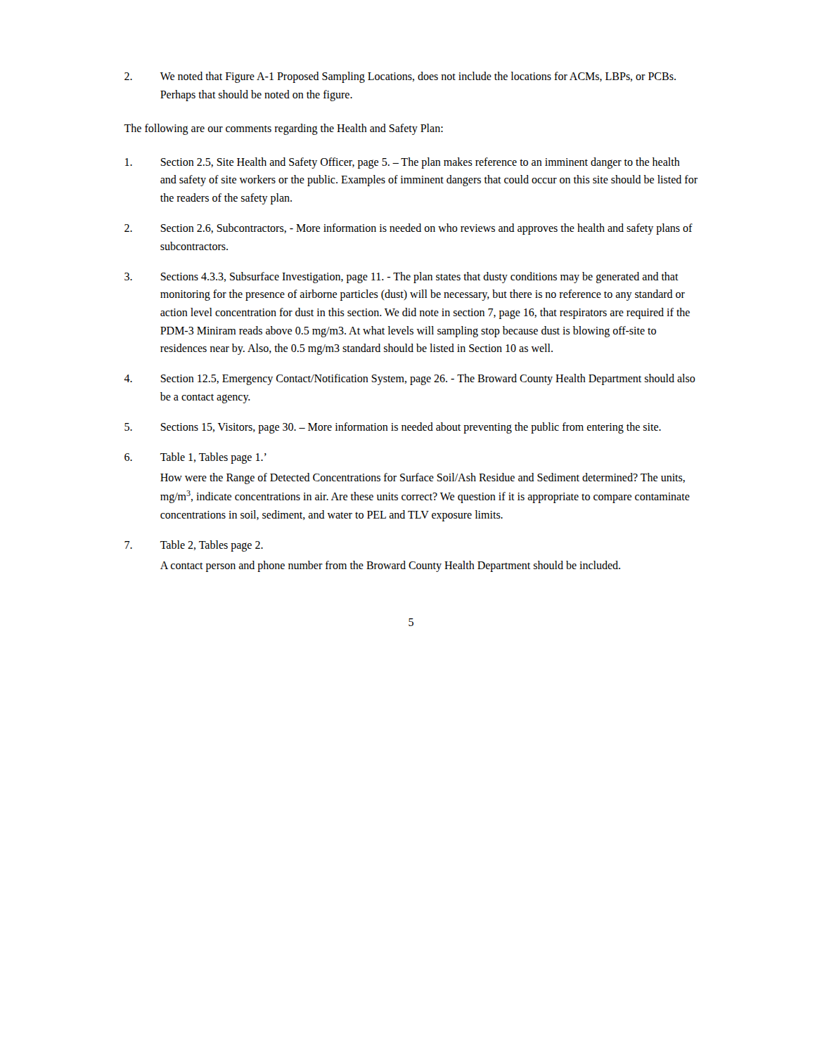2.
We noted that Figure A-1 Proposed Sampling Locations, does not include the locations for ACMs, LBPs, or PCBs. Perhaps that should be noted on the figure.
The following are our comments regarding the Health and Safety Plan:
1.
Section 2.5, Site Health and Safety Officer, page 5. – The plan makes reference to an imminent danger to the health and safety of site workers or the public. Examples of imminent dangers that could occur on this site should be listed for the readers of the safety plan.
2.
Section 2.6, Subcontractors, - More information is needed on who reviews and approves the health and safety plans of subcontractors.
3.
Sections 4.3.3, Subsurface Investigation, page 11. - The plan states that dusty conditions may be generated and that monitoring for the presence of airborne particles (dust) will be necessary, but there is no reference to any standard or action level concentration for dust in this section. We did note in section 7, page 16, that respirators are required if the PDM-3 Miniram reads above 0.5 mg/m3. At what levels will sampling stop because dust is blowing off-site to residences near by. Also, the 0.5 mg/m3 standard should be listed in Section 10 as well.
4.
Section 12.5, Emergency Contact/Notification System, page 26. - The Broward County Health Department should also be a contact agency.
5.
Sections 15, Visitors, page 30. – More information is needed about preventing the public from entering the site.
6.
Table 1, Tables page 1.’
How were the Range of Detected Concentrations for Surface Soil/Ash Residue and Sediment determined? The units, mg/m3, indicate concentrations in air. Are these units correct? We question if it is appropriate to compare contaminate concentrations in soil, sediment, and water to PEL and TLV exposure limits.
7.
Table 2, Tables page 2.
A contact person and phone number from the Broward County Health Department should be included.
5